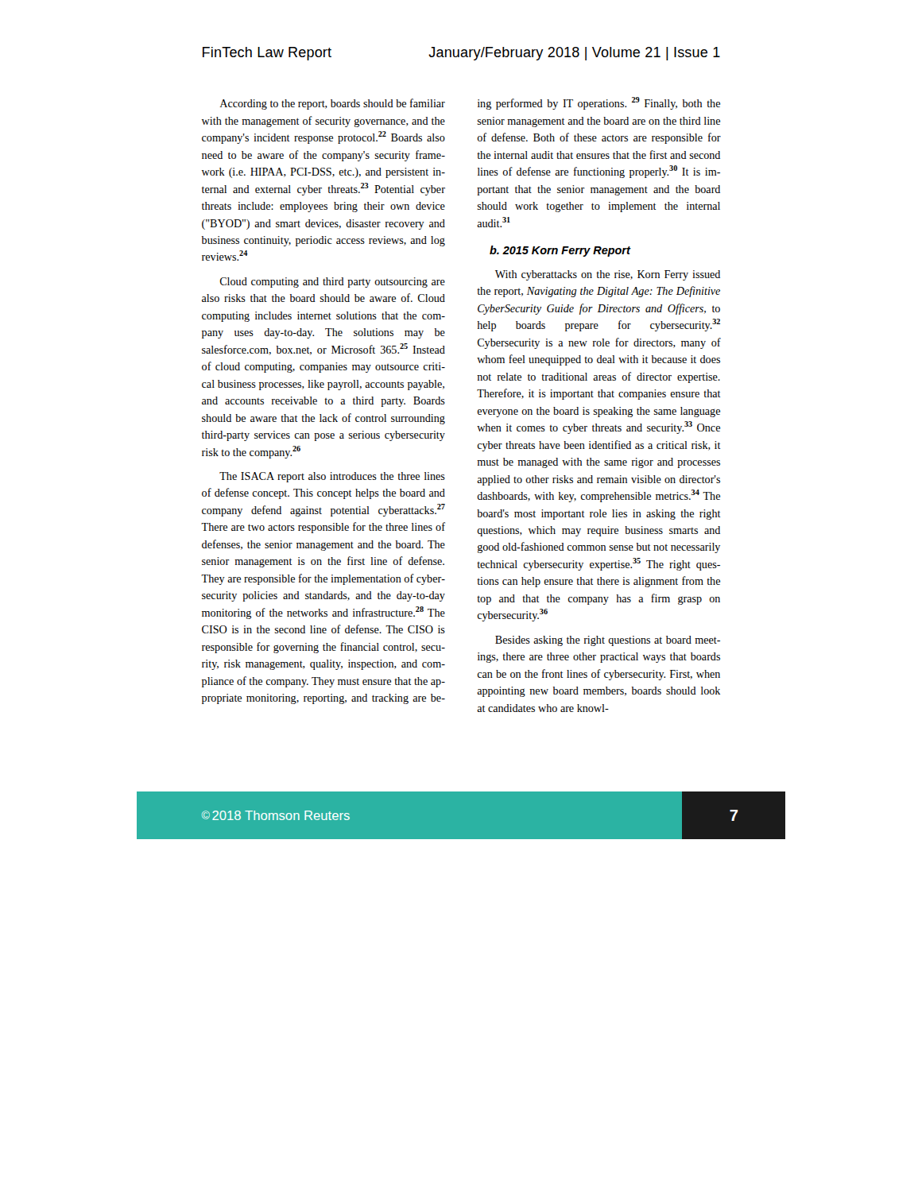FinTech Law Report January/February 2018 | Volume 21 | Issue 1
According to the report, boards should be familiar with the management of security governance, and the company's incident response protocol.22 Boards also need to be aware of the company's security framework (i.e. HIPAA, PCI-DSS, etc.), and persistent internal and external cyber threats.23 Potential cyber threats include: employees bring their own device ("BYOD") and smart devices, disaster recovery and business continuity, periodic access reviews, and log reviews.24
Cloud computing and third party outsourcing are also risks that the board should be aware of. Cloud computing includes internet solutions that the company uses day-to-day. The solutions may be salesforce.com, box.net, or Microsoft 365.25 Instead of cloud computing, companies may outsource critical business processes, like payroll, accounts payable, and accounts receivable to a third party. Boards should be aware that the lack of control surrounding third-party services can pose a serious cybersecurity risk to the company.26
The ISACA report also introduces the three lines of defense concept. This concept helps the board and company defend against potential cyberattacks.27 There are two actors responsible for the three lines of defenses, the senior management and the board. The senior management is on the first line of defense. They are responsible for the implementation of cybersecurity policies and standards, and the day-to-day monitoring of the networks and infrastructure.28 The CISO is in the second line of defense. The CISO is responsible for governing the financial control, security, risk management, quality, inspection, and compliance of the company. They must ensure that the appropriate monitoring, reporting, and tracking are being performed by IT operations. 29 Finally, both the senior management and the board are on the third line of defense. Both of these actors are responsible for the internal audit that ensures that the first and second lines of defense are functioning properly.30 It is important that the senior management and the board should work together to implement the internal audit.31
b. 2015 Korn Ferry Report
With cyberattacks on the rise, Korn Ferry issued the report, Navigating the Digital Age: The Definitive CyberSecurity Guide for Directors and Officers, to help boards prepare for cybersecurity.32 Cybersecurity is a new role for directors, many of whom feel unequipped to deal with it because it does not relate to traditional areas of director expertise. Therefore, it is important that companies ensure that everyone on the board is speaking the same language when it comes to cyber threats and security.33 Once cyber threats have been identified as a critical risk, it must be managed with the same rigor and processes applied to other risks and remain visible on director's dashboards, with key, comprehensible metrics.34 The board's most important role lies in asking the right questions, which may require business smarts and good old-fashioned common sense but not necessarily technical cybersecurity expertise.35 The right questions can help ensure that there is alignment from the top and that the company has a firm grasp on cybersecurity.36
Besides asking the right questions at board meetings, there are three other practical ways that boards can be on the front lines of cybersecurity. First, when appointing new board members, boards should look at candidates who are knowl-
©2018 Thomson Reuters
7